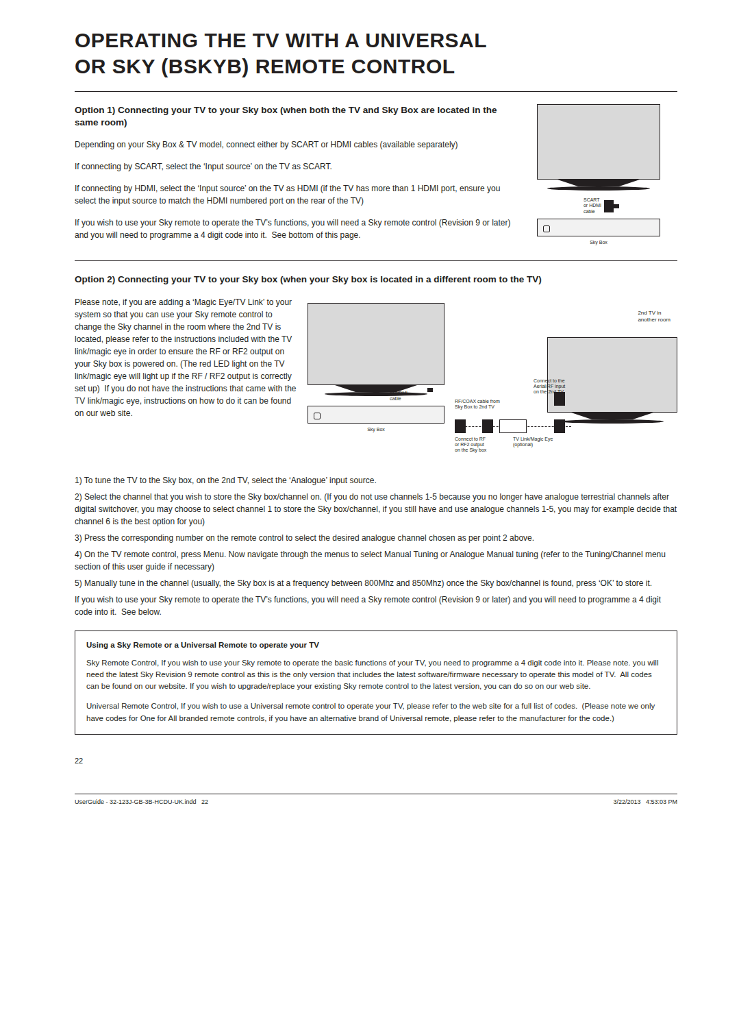Operating the TV with a Universal
or Sky (BSkyB) Remote Control
Option 1) Connecting your TV to your Sky box (when both the TV and Sky Box are located in the same room)
Depending on your Sky Box & TV model, connect either by SCART or HDMI cables (available separately)
If connecting by SCART, select the ‘Input source’ on the TV as SCART.
If connecting by HDMI, select the ‘Input source’ on the TV as HDMI (if the TV has more than 1 HDMI port, ensure you select the input source to match the HDMI numbered port on the rear of the TV)
If you wish to use your Sky remote to operate the TV’s functions, you will need a Sky remote control (Revision 9 or later) and you will need to programme a 4 digit code into it. See bottom of this page.
SCART
or HDMI
cable
Sky Box
Option 2) Connecting your TV to your Sky box (when your Sky box is located in a different room to the TV)
Please note, if you are adding a ‘Magic Eye/TV Link’ to your system so that you can use your Sky remote control to change the Sky channel in the room where the 2nd TV is located, please refer to the instructions included with the TV link/magic eye in order to ensure the RF or RF2 output on your Sky box is powered on. (The red LED light on the TV link/magic eye will light up if the RF / RF2 output is correctly set up) If you do not have the instructions that came with the TV link/magic eye, instructions on how to do it can be found on our web site.
SCART
or HDMI
cable
Sky Box
2nd TV in
another room
RF/COAX cable from
Sky Box to 2nd TV
Connect to the
Aerial/RF input
on the 2nd TV
Connect to RF
or RF2 output
on the Sky box
TV Link/Magic Eye
(optional)
1) To tune the TV to the Sky box, on the 2nd TV, select the ‘Analogue’ input source.
2) Select the channel that you wish to store the Sky box/channel on. (If you do not use channels 1-5 because you no longer have analogue terrestrial channels after digital switchover, you may choose to select channel 1 to store the Sky box/channel, if you still have and use analogue channels 1-5, you may for example decide that channel 6 is the best option for you)
3) Press the corresponding number on the remote control to select the desired analogue channel chosen as per point 2 above.
4) On the TV remote control, press Menu. Now navigate through the menus to select Manual Tuning or Analogue Manual tuning (refer to the Tuning/Channel menu section of this user guide if necessary)
5) Manually tune in the channel (usually, the Sky box is at a frequency between 800Mhz and 850Mhz) once the Sky box/channel is found, press ‘OK’ to store it.
If you wish to use your Sky remote to operate the TV’s functions, you will need a Sky remote control (Revision 9 or later) and you will need to programme a 4 digit code into it. See below.
Using a Sky Remote or a Universal Remote to operate your TV
Sky Remote Control, If you wish to use your Sky remote to operate the basic functions of your TV, you need to programme a 4 digit code into it. Please note. you will need the latest Sky Revision 9 remote control as this is the only version that includes the latest software/firmware necessary to operate this model of TV. All codes can be found on our website. If you wish to upgrade/replace your existing Sky remote control to the latest version, you can do so on our web site.
Universal Remote Control, If you wish to use a Universal remote control to operate your TV, please refer to the web site for a full list of codes. (Please note we only have codes for One for All branded remote controls, if you have an alternative brand of Universal remote, please refer to the manufacturer for the code.)
22
UserGuide - 32-123J-GB-3B-HCDU-UK.indd 22 3/22/2013 4:53:03 PM